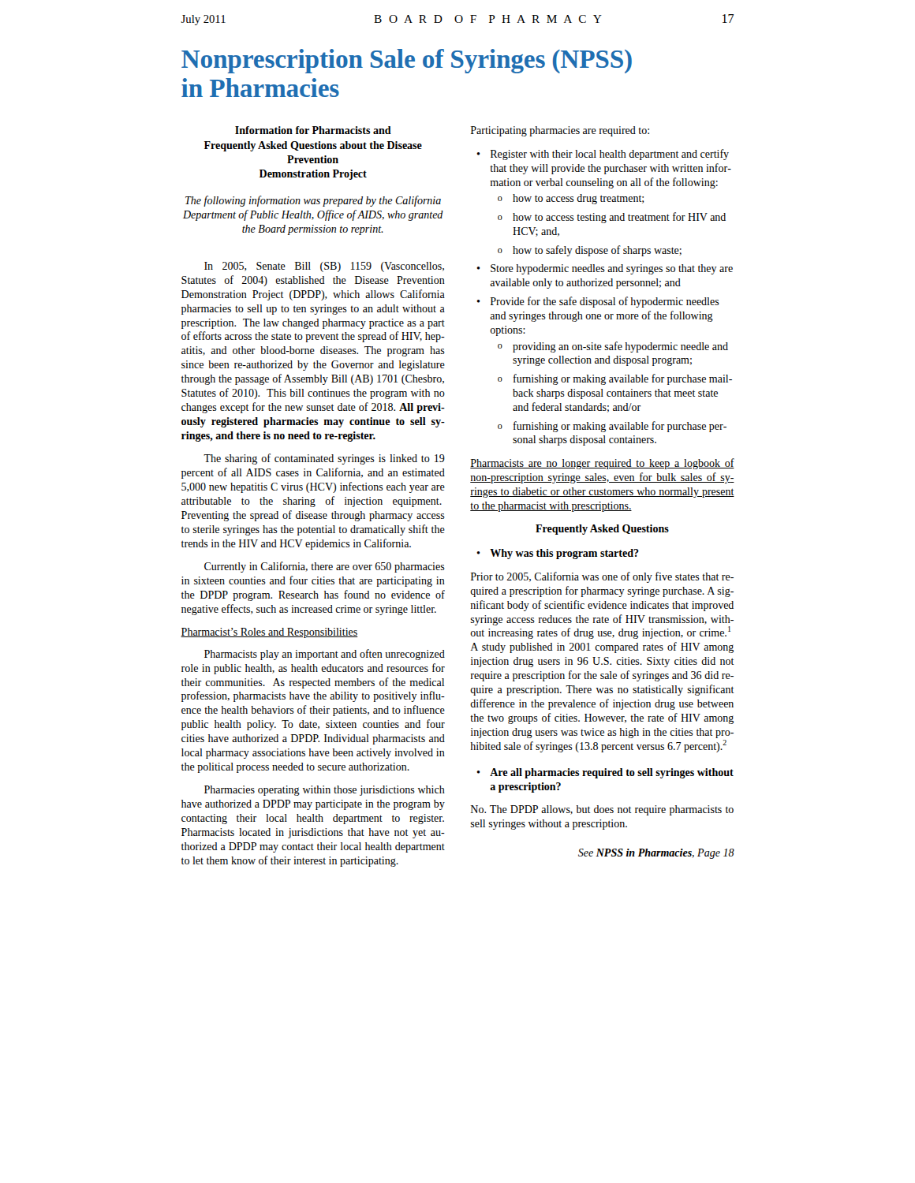July 2011 B O A R D O F P H A R M A C Y 17
Nonprescription Sale of Syringes (NPSS)
in Pharmacies
Information for Pharmacists and
Frequently Asked Questions about the Disease Prevention
Demonstration Project
The following information was prepared by the California Department of Public Health, Office of AIDS, who granted the Board permission to reprint.
In 2005, Senate Bill (SB) 1159 (Vasconcellos, Statutes of 2004) established the Disease Prevention Demonstration Project (DPDP), which allows California pharmacies to sell up to ten syringes to an adult without a prescription. The law changed pharmacy practice as a part of efforts across the state to prevent the spread of HIV, hepatitis, and other blood-borne diseases. The program has since been re-authorized by the Governor and legislature through the passage of Assembly Bill (AB) 1701 (Chesbro, Statutes of 2010). This bill continues the program with no changes except for the new sunset date of 2018. All previously registered pharmacies may continue to sell syringes, and there is no need to re-register.
The sharing of contaminated syringes is linked to 19 percent of all AIDS cases in California, and an estimated 5,000 new hepatitis C virus (HCV) infections each year are attributable to the sharing of injection equipment. Preventing the spread of disease through pharmacy access to sterile syringes has the potential to dramatically shift the trends in the HIV and HCV epidemics in California.
Currently in California, there are over 650 pharmacies in sixteen counties and four cities that are participating in the DPDP program. Research has found no evidence of negative effects, such as increased crime or syringe littler.
Pharmacist’s Roles and Responsibilities
Pharmacists play an important and often unrecognized role in public health, as health educators and resources for their communities. As respected members of the medical profession, pharmacists have the ability to positively influence the health behaviors of their patients, and to influence public health policy. To date, sixteen counties and four cities have authorized a DPDP. Individual pharmacists and local pharmacy associations have been actively involved in the political process needed to secure authorization.
Pharmacies operating within those jurisdictions which have authorized a DPDP may participate in the program by contacting their local health department to register. Pharmacists located in jurisdictions that have not yet authorized a DPDP may contact their local health department to let them know of their interest in participating.
Participating pharmacies are required to:
Register with their local health department and certify that they will provide the purchaser with written information or verbal counseling on all of the following:
how to access drug treatment;
how to access testing and treatment for HIV and HCV; and,
how to safely dispose of sharps waste;
Store hypodermic needles and syringes so that they are available only to authorized personnel; and
Provide for the safe disposal of hypodermic needles and syringes through one or more of the following options:
providing an on-site safe hypodermic needle and syringe collection and disposal program;
furnishing or making available for purchase mail-back sharps disposal containers that meet state and federal standards; and/or
furnishing or making available for purchase personal sharps disposal containers.
Pharmacists are no longer required to keep a logbook of non-prescription syringe sales, even for bulk sales of syringes to diabetic or other customers who normally present to the pharmacist with prescriptions.
Frequently Asked Questions
Why was this program started?
Prior to 2005, California was one of only five states that required a prescription for pharmacy syringe purchase. A significant body of scientific evidence indicates that improved syringe access reduces the rate of HIV transmission, without increasing rates of drug use, drug injection, or crime.1 A study published in 2001 compared rates of HIV among injection drug users in 96 U.S. cities. Sixty cities did not require a prescription for the sale of syringes and 36 did require a prescription. There was no statistically significant difference in the prevalence of injection drug use between the two groups of cities. However, the rate of HIV among injection drug users was twice as high in the cities that prohibited sale of syringes (13.8 percent versus 6.7 percent).2
Are all pharmacies required to sell syringes without a prescription?
No. The DPDP allows, but does not require pharmacists to sell syringes without a prescription.
See NPSS in Pharmacies, Page 18